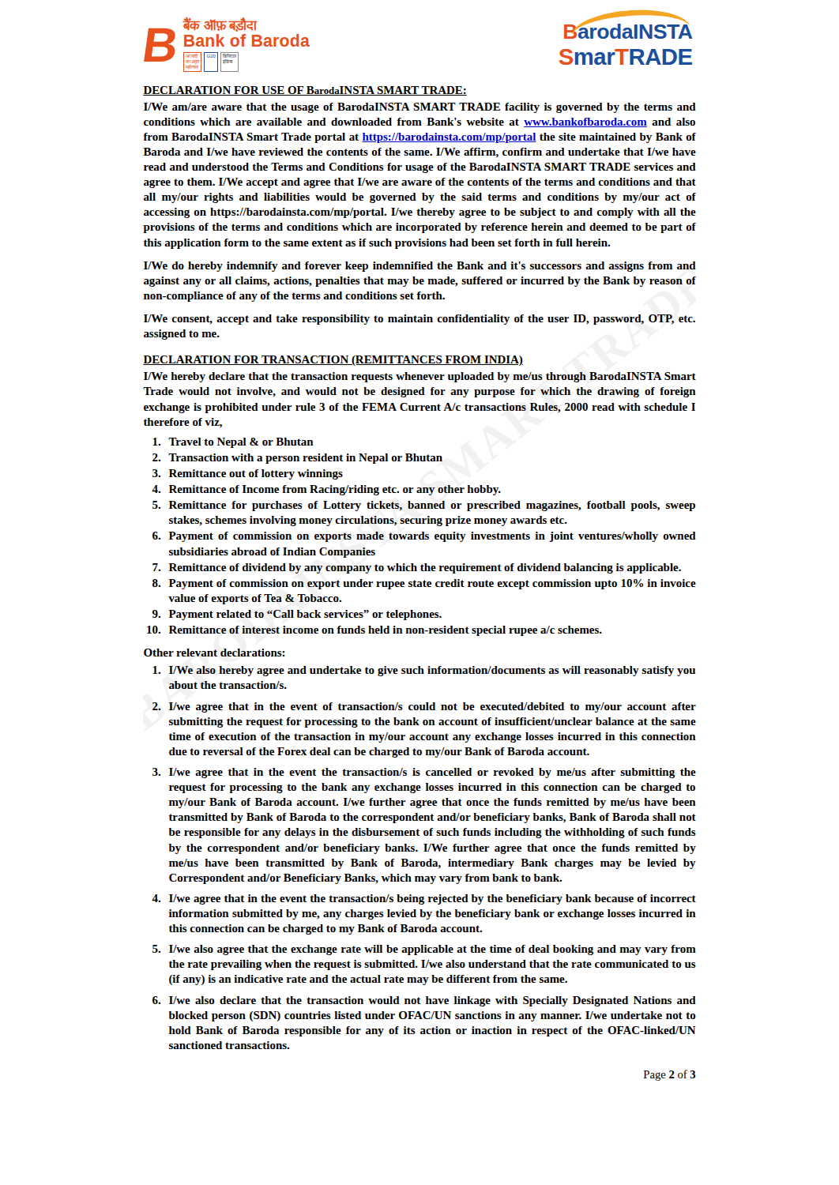BARODAINSTA SMART TRADE
B
बैंक ऑफ़ बड़ौदा
Bank of Baroda
आज़ादी
का अमृत
महोत्सव G20 डिजिटल
इंडिया
BarodaINSTA
SmarTRADE
DECLARATION FOR USE OF Baroda INSTA SMART TRADE:
I/We am/are aware that the usage of BarodaINSTA SMART TRADE facility is governed by the terms and conditions which are available and downloaded from Bank's website at www.bankofbaroda.com and also from BarodaINSTA Smart Trade portal at https://barodainsta.com/mp/portal the site maintained by Bank of Baroda and I/we have reviewed the contents of the same. I/We affirm, confirm and undertake that I/we have read and understood the Terms and Conditions for usage of the BarodaINSTA SMART TRADE services and agree to them. I/We accept and agree that I/we are aware of the contents of the terms and conditions and that all my/our rights and liabilities would be governed by the said terms and conditions by my/our act of accessing on https://barodainsta.com/mp/portal. I/we thereby agree to be subject to and comply with all the provisions of the terms and conditions which are incorporated by reference herein and deemed to be part of this application form to the same extent as if such provisions had been set forth in full herein.
I/We do hereby indemnify and forever keep indemnified the Bank and it's successors and assigns from and against any or all claims, actions, penalties that may be made, suffered or incurred by the Bank by reason of non-compliance of any of the terms and conditions set forth.
I/We consent, accept and take responsibility to maintain confidentiality of the user ID, password, OTP, etc. assigned to me.
DECLARATION FOR TRANSACTION (REMITTANCES FROM INDIA)
I/We hereby declare that the transaction requests whenever uploaded by me/us through BarodaINSTA Smart Trade would not involve, and would not be designed for any purpose for which the drawing of foreign exchange is prohibited under rule 3 of the FEMA Current A/c transactions Rules, 2000 read with schedule I therefore of viz,
Travel to Nepal & or Bhutan
Transaction with a person resident in Nepal or Bhutan
Remittance out of lottery winnings
Remittance of Income from Racing/riding etc. or any other hobby.
Remittance for purchases of Lottery tickets, banned or prescribed magazines, football pools, sweep stakes, schemes involving money circulations, securing prize money awards etc.
Payment of commission on exports made towards equity investments in joint ventures/wholly owned subsidiaries abroad of Indian Companies
Remittance of dividend by any company to which the requirement of dividend balancing is applicable.
Payment of commission on export under rupee state credit route except commission upto 10% in invoice value of exports of Tea & Tobacco.
Payment related to “Call back services” or telephones.
Remittance of interest income on funds held in non-resident special rupee a/c schemes.
Other relevant declarations:
I/We also hereby agree and undertake to give such information/documents as will reasonably satisfy you about the transaction/s.
I/we agree that in the event of transaction/s could not be executed/debited to my/our account after submitting the request for processing to the bank on account of insufficient/unclear balance at the same time of execution of the transaction in my/our account any exchange losses incurred in this connection due to reversal of the Forex deal can be charged to my/our Bank of Baroda account.
I/we agree that in the event the transaction/s is cancelled or revoked by me/us after submitting the request for processing to the bank any exchange losses incurred in this connection can be charged to my/our Bank of Baroda account. I/we further agree that once the funds remitted by me/us have been transmitted by Bank of Baroda to the correspondent and/or beneficiary banks, Bank of Baroda shall not be responsible for any delays in the disbursement of such funds including the withholding of such funds by the correspondent and/or beneficiary banks. I/We further agree that once the funds remitted by me/us have been transmitted by Bank of Baroda, intermediary Bank charges may be levied by Correspondent and/or Beneficiary Banks, which may vary from bank to bank.
I/we agree that in the event the transaction/s being rejected by the beneficiary bank because of incorrect information submitted by me, any charges levied by the beneficiary bank or exchange losses incurred in this connection can be charged to my Bank of Baroda account.
I/we also agree that the exchange rate will be applicable at the time of deal booking and may vary from the rate prevailing when the request is submitted. I/we also understand that the rate communicated to us (if any) is an indicative rate and the actual rate may be different from the same.
I/we also declare that the transaction would not have linkage with Specially Designated Nations and blocked person (SDN) countries listed under OFAC/UN sanctions in any manner. I/we undertake not to hold Bank of Baroda responsible for any of its action or inaction in respect of the OFAC-linked/UN sanctioned transactions.
Page 2 of 3